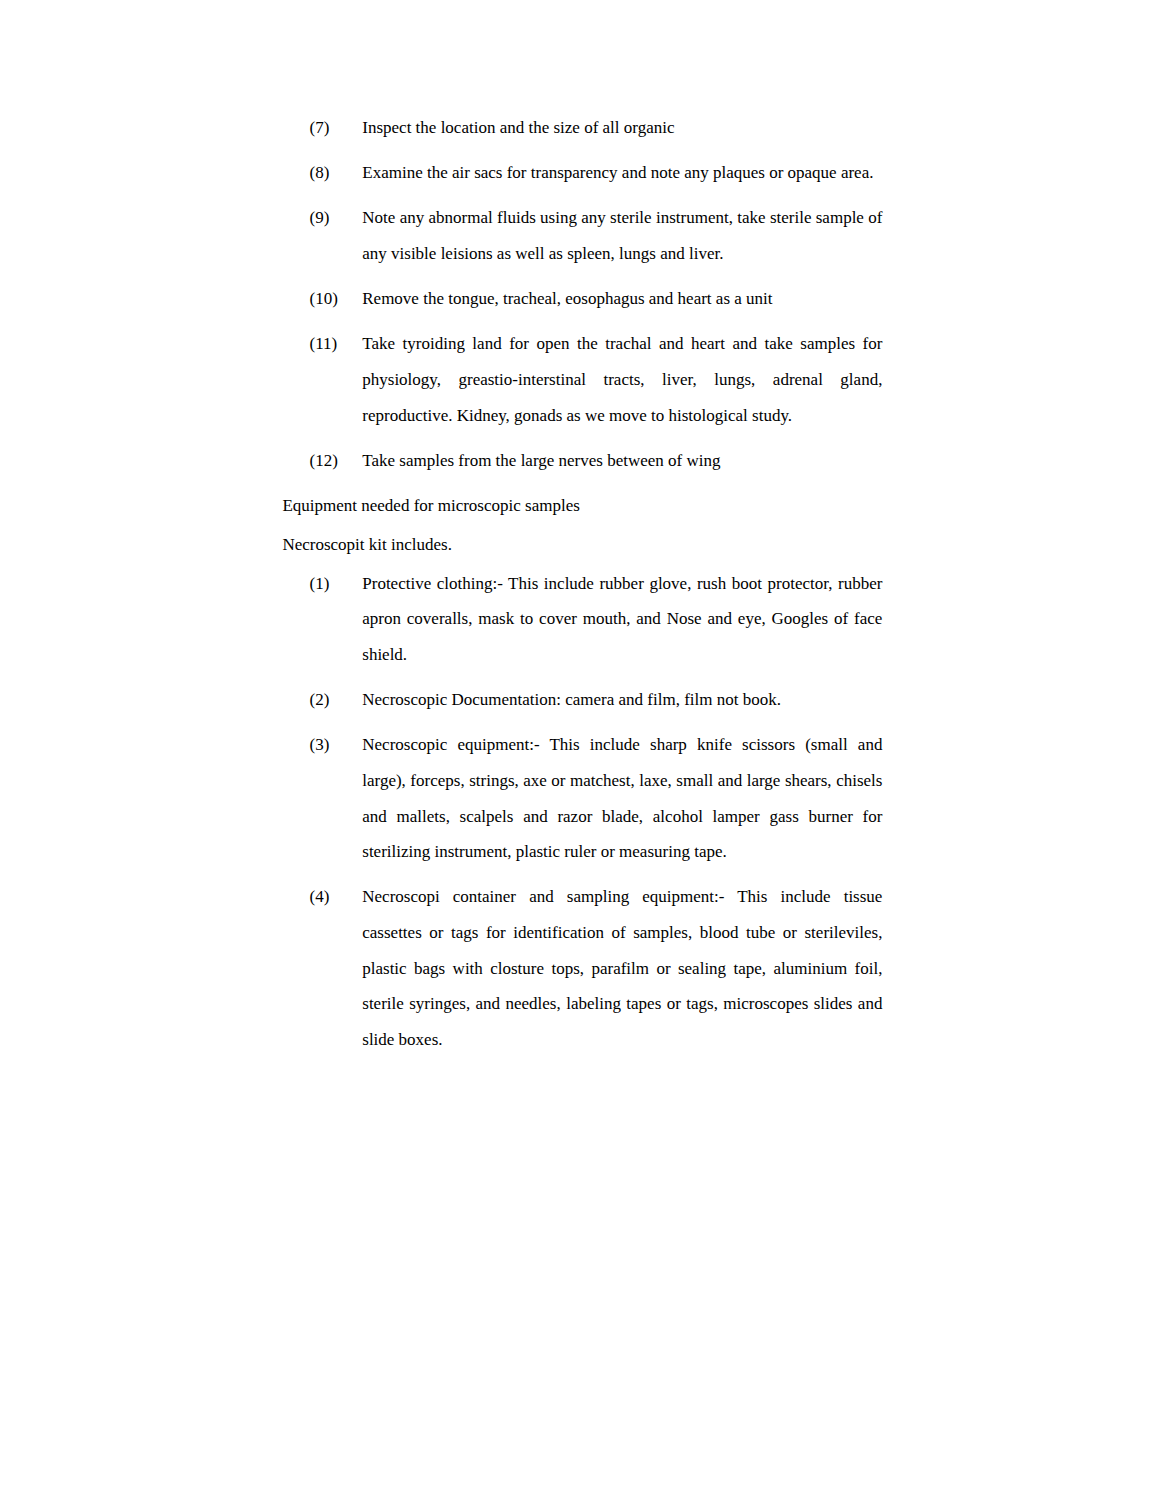(7) Inspect the location and the size of all organic
(8) Examine the air sacs for transparency and note any plaques or opaque area.
(9) Note any abnormal fluids using any sterile instrument, take sterile sample of any visible leisions as well as spleen, lungs and liver.
(10) Remove the tongue, tracheal, eosophagus and heart as a unit
(11) Take tyroiding land for open the trachal and heart and take samples for physiology, greastio-interstinal tracts, liver, lungs, adrenal gland, reproductive. Kidney, gonads as we move to histological study.
(12) Take samples from the large nerves between of wing
Equipment needed for microscopic samples
Necroscopit kit includes.
(1) Protective clothing:- This include rubber glove, rush boot protector, rubber apron coveralls, mask to cover mouth, and Nose and eye, Googles of face shield.
(2) Necroscopic Documentation: camera and film, film not book.
(3) Necroscopic equipment:- This include sharp knife scissors (small and large), forceps, strings, axe or matchest, laxe, small and large shears, chisels and mallets, scalpels and razor blade, alcohol lamper gass burner for sterilizing instrument, plastic ruler or measuring tape.
(4) Necroscopi container and sampling equipment:- This include tissue cassettes or tags for identification of samples, blood tube or sterileviles, plastic bags with closture tops, parafilm or sealing tape, aluminium foil, sterile syringes, and needles, labeling tapes or tags, microscopes slides and slide boxes.